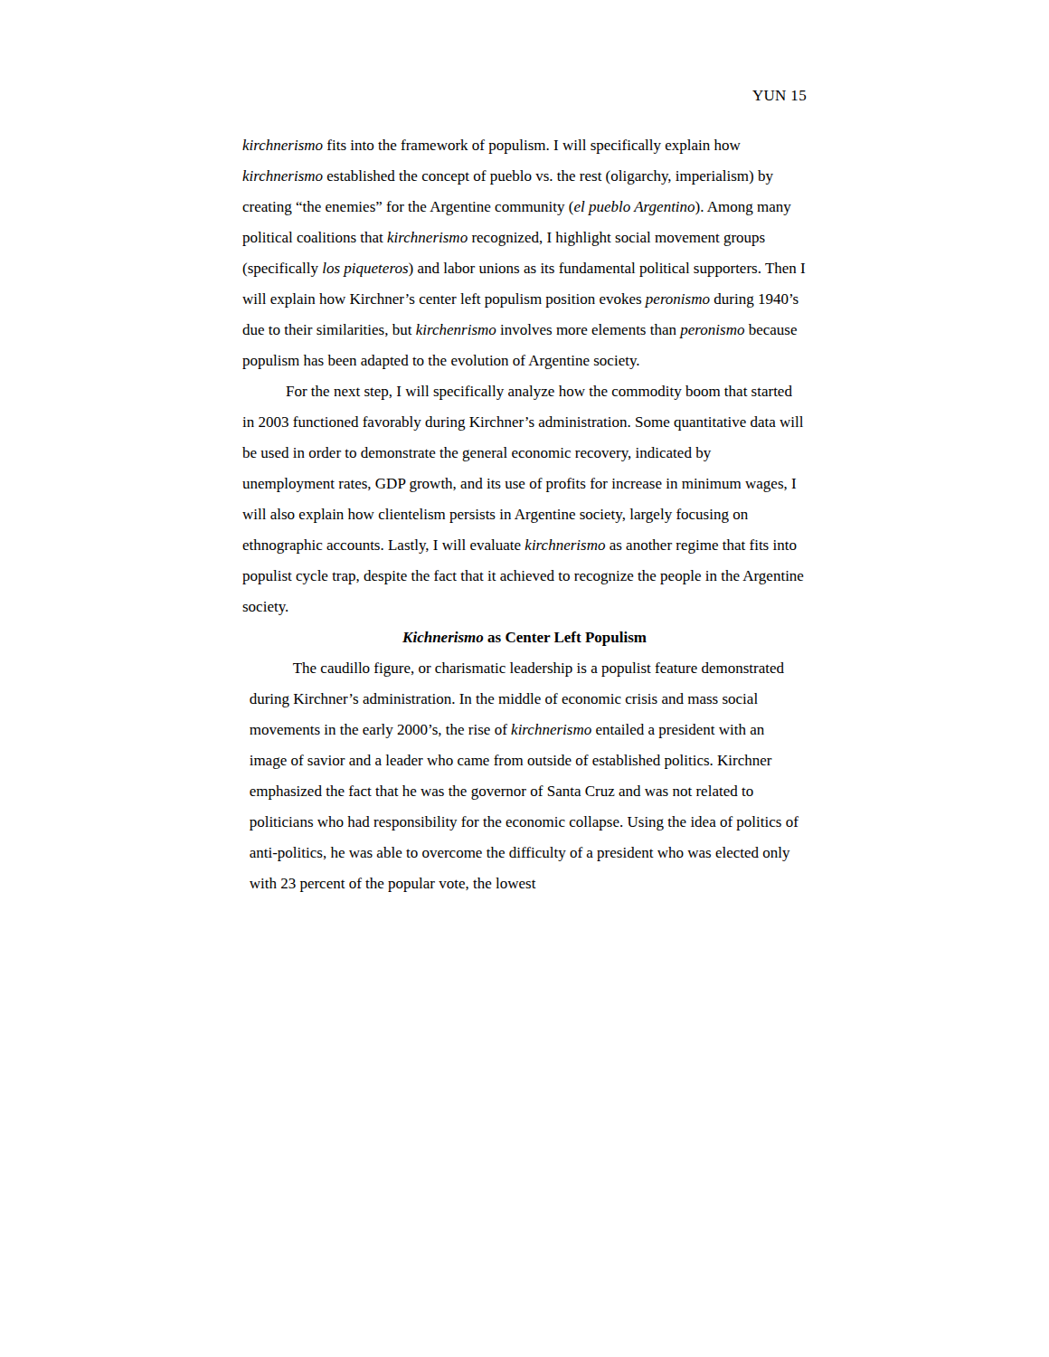YUN 15
kirchnerismo fits into the framework of populism. I will specifically explain how kirchnerismo established the concept of pueblo vs. the rest (oligarchy, imperialism) by creating “the enemies” for the Argentine community (el pueblo Argentino). Among many political coalitions that kirchnerismo recognized, I highlight social movement groups (specifically los piqueteros) and labor unions as its fundamental political supporters. Then I will explain how Kirchner’s center left populism position evokes peronismo during 1940’s due to their similarities, but kirchenrismo involves more elements than peronismo because populism has been adapted to the evolution of Argentine society.
For the next step, I will specifically analyze how the commodity boom that started in 2003 functioned favorably during Kirchner’s administration. Some quantitative data will be used in order to demonstrate the general economic recovery, indicated by unemployment rates, GDP growth, and its use of profits for increase in minimum wages, I will also explain how clientelism persists in Argentine society, largely focusing on ethnographic accounts. Lastly, I will evaluate kirchnerismo as another regime that fits into populist cycle trap, despite the fact that it achieved to recognize the people in the Argentine society.
Kichnerismo as Center Left Populism
The caudillo figure, or charismatic leadership is a populist feature demonstrated during Kirchner’s administration. In the middle of economic crisis and mass social movements in the early 2000’s, the rise of kirchnerismo entailed a president with an image of savior and a leader who came from outside of established politics. Kirchner emphasized the fact that he was the governor of Santa Cruz and was not related to politicians who had responsibility for the economic collapse. Using the idea of politics of anti-politics, he was able to overcome the difficulty of a president who was elected only with 23 percent of the popular vote, the lowest